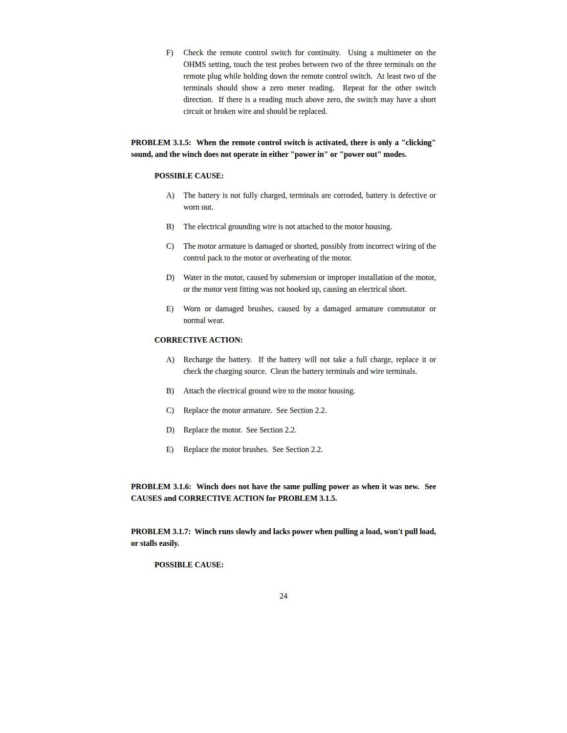F) Check the remote control switch for continuity. Using a multimeter on the OHMS setting, touch the test probes between two of the three terminals on the remote plug while holding down the remote control switch. At least two of the terminals should show a zero meter reading. Repeat for the other switch direction. If there is a reading much above zero, the switch may have a short circuit or broken wire and should be replaced.
PROBLEM 3.1.5: When the remote control switch is activated, there is only a "clicking" sound, and the winch does not operate in either "power in" or "power out" modes.
POSSIBLE CAUSE:
A) The battery is not fully charged, terminals are corroded, battery is defective or worn out.
B) The electrical grounding wire is not attached to the motor housing.
C) The motor armature is damaged or shorted, possibly from incorrect wiring of the control pack to the motor or overheating of the motor.
D) Water in the motor, caused by submersion or improper installation of the motor, or the motor vent fitting was not hooked up, causing an electrical short.
E) Worn or damaged brushes, caused by a damaged armature commutator or normal wear.
CORRECTIVE ACTION:
A) Recharge the battery. If the battery will not take a full charge, replace it or check the charging source. Clean the battery terminals and wire terminals.
B) Attach the electrical ground wire to the motor housing.
C) Replace the motor armature. See Section 2.2.
D) Replace the motor. See Section 2.2.
E) Replace the motor brushes. See Section 2.2.
PROBLEM 3.1.6: Winch does not have the same pulling power as when it was new. See CAUSES and CORRECTIVE ACTION for PROBLEM 3.1.5.
PROBLEM 3.1.7: Winch runs slowly and lacks power when pulling a load, won't pull load, or stalls easily.
POSSIBLE CAUSE:
24